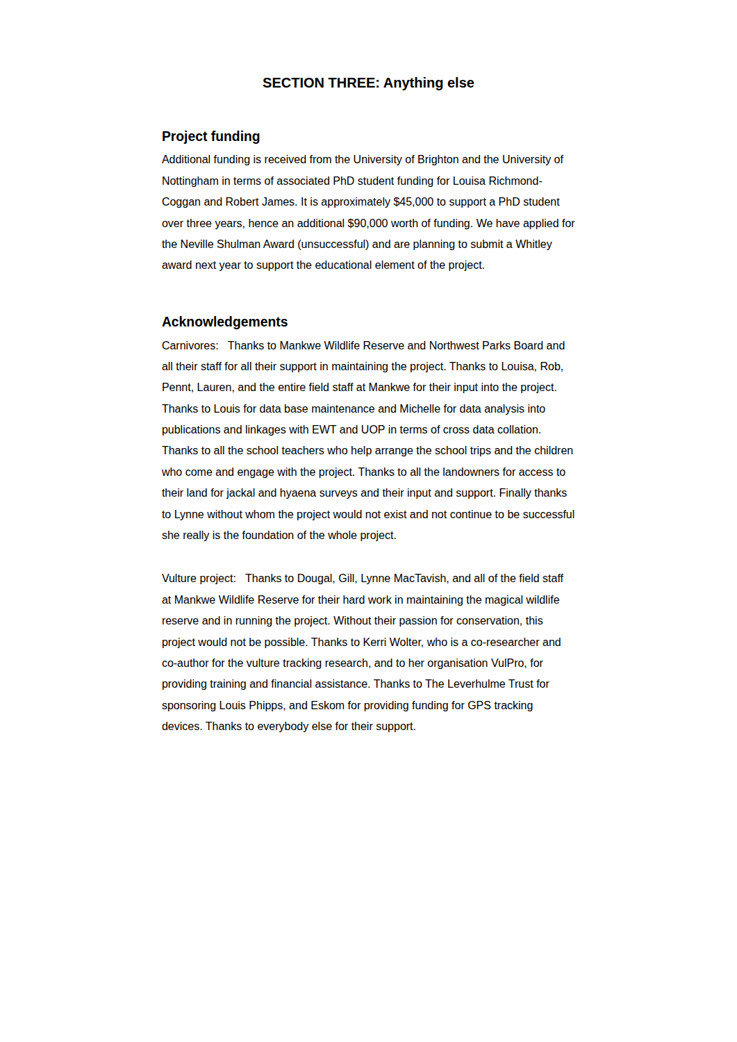SECTION THREE: Anything else
Project funding
Additional funding is received from the University of Brighton and the University of Nottingham in terms of associated PhD student funding for Louisa Richmond-Coggan and Robert James. It is approximately $45,000 to support a PhD student over three years, hence an additional $90,000 worth of funding. We have applied for the Neville Shulman Award (unsuccessful) and are planning to submit a Whitley award next year to support the educational element of the project.
Acknowledgements
Carnivores: Thanks to Mankwe Wildlife Reserve and Northwest Parks Board and all their staff for all their support in maintaining the project. Thanks to Louisa, Rob, Pennt, Lauren, and the entire field staff at Mankwe for their input into the project. Thanks to Louis for data base maintenance and Michelle for data analysis into publications and linkages with EWT and UOP in terms of cross data collation. Thanks to all the school teachers who help arrange the school trips and the children who come and engage with the project. Thanks to all the landowners for access to their land for jackal and hyaena surveys and their input and support. Finally thanks to Lynne without whom the project would not exist and not continue to be successful she really is the foundation of the whole project.
Vulture project: Thanks to Dougal, Gill, Lynne MacTavish, and all of the field staff at Mankwe Wildlife Reserve for their hard work in maintaining the magical wildlife reserve and in running the project. Without their passion for conservation, this project would not be possible. Thanks to Kerri Wolter, who is a co-researcher and co-author for the vulture tracking research, and to her organisation VulPro, for providing training and financial assistance. Thanks to The Leverhulme Trust for sponsoring Louis Phipps, and Eskom for providing funding for GPS tracking devices. Thanks to everybody else for their support.